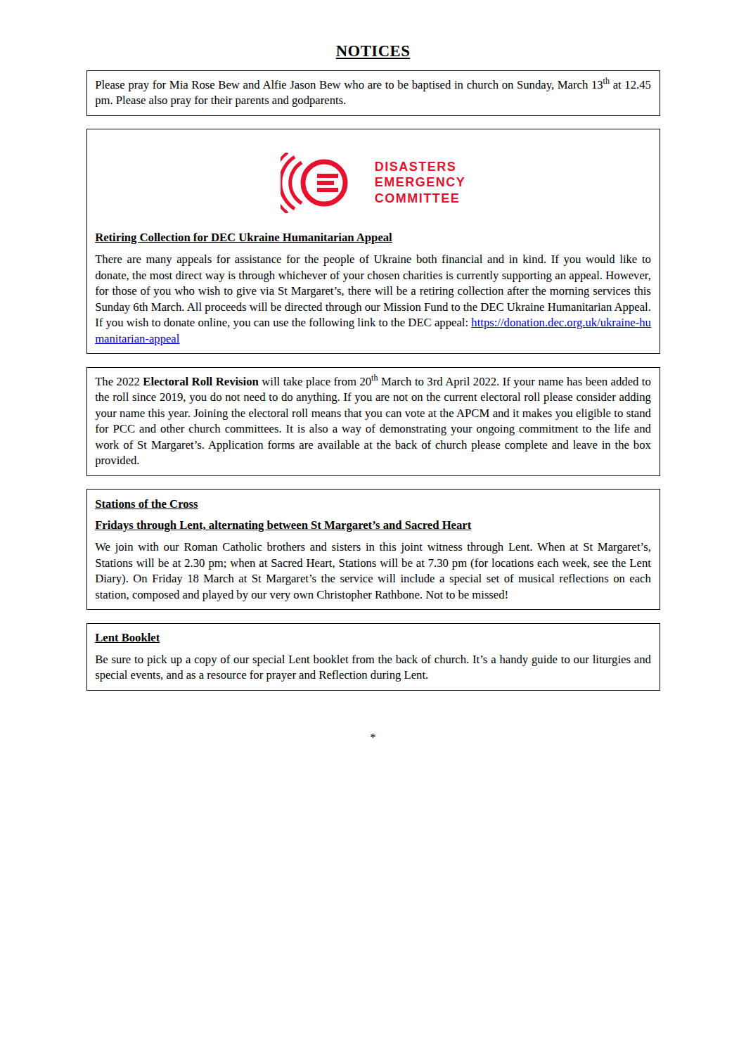NOTICES
Please pray for Mia Rose Bew and Alfie Jason Bew who are to be baptised in church on Sunday, March 13th at 12.45 pm. Please also pray for their parents and godparents.
DISASTERS
EMERGENCY
COMMITTEE
Retiring Collection for DEC Ukraine Humanitarian Appeal
There are many appeals for assistance for the people of Ukraine both financial and in kind. If you would like to donate, the most direct way is through whichever of your chosen charities is currently supporting an appeal. However, for those of you who wish to give via St Margaret’s, there will be a retiring collection after the morning services this Sunday 6th March. All proceeds will be directed through our Mission Fund to the DEC Ukraine Humanitarian Appeal. If you wish to donate online, you can use the following link to the DEC appeal: https://donation.dec.org.uk/ukraine-humanitarian-appeal
The 2022 Electoral Roll Revision will take place from 20th March to 3rd April 2022. If your name has been added to the roll since 2019, you do not need to do anything. If you are not on the current electoral roll please consider adding your name this year. Joining the electoral roll means that you can vote at the APCM and it makes you eligible to stand for PCC and other church committees. It is also a way of demonstrating your ongoing commitment to the life and work of St Margaret’s. Application forms are available at the back of church please complete and leave in the box provided.
Stations of the Cross
Fridays through Lent, alternating between St Margaret’s and Sacred Heart
We join with our Roman Catholic brothers and sisters in this joint witness through Lent. When at St Margaret’s, Stations will be at 2.30 pm; when at Sacred Heart, Stations will be at 7.30 pm (for locations each week, see the Lent Diary). On Friday 18 March at St Margaret’s the service will include a special set of musical reflections on each station, composed and played by our very own Christopher Rathbone. Not to be missed!
Lent Booklet
Be sure to pick up a copy of our special Lent booklet from the back of church. It’s a handy guide to our liturgies and special events, and as a resource for prayer and Reflection during Lent.
*